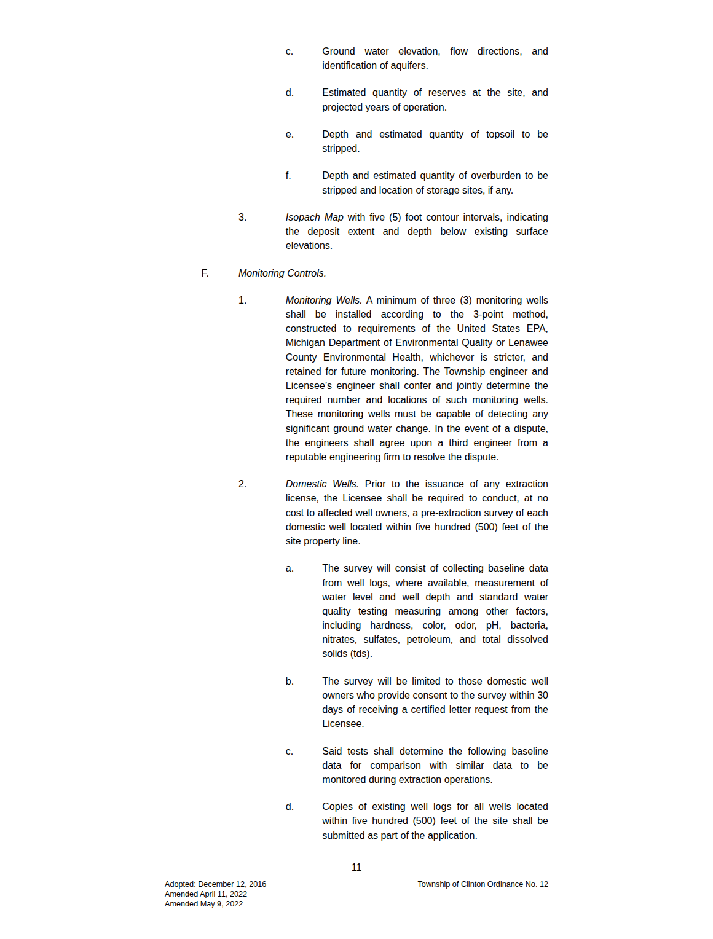c. Ground water elevation, flow directions, and identification of aquifers.
d. Estimated quantity of reserves at the site, and projected years of operation.
e. Depth and estimated quantity of topsoil to be stripped.
f. Depth and estimated quantity of overburden to be stripped and location of storage sites, if any.
3. Isopach Map with five (5) foot contour intervals, indicating the deposit extent and depth below existing surface elevations.
F. Monitoring Controls.
1. Monitoring Wells. A minimum of three (3) monitoring wells shall be installed according to the 3-point method, constructed to requirements of the United States EPA, Michigan Department of Environmental Quality or Lenawee County Environmental Health, whichever is stricter, and retained for future monitoring. The Township engineer and Licensee’s engineer shall confer and jointly determine the required number and locations of such monitoring wells. These monitoring wells must be capable of detecting any significant ground water change. In the event of a dispute, the engineers shall agree upon a third engineer from a reputable engineering firm to resolve the dispute.
2. Domestic Wells. Prior to the issuance of any extraction license, the Licensee shall be required to conduct, at no cost to affected well owners, a pre-extraction survey of each domestic well located within five hundred (500) feet of the site property line.
a. The survey will consist of collecting baseline data from well logs, where available, measurement of water level and well depth and standard water quality testing measuring among other factors, including hardness, color, odor, pH, bacteria, nitrates, sulfates, petroleum, and total dissolved solids (tds).
b. The survey will be limited to those domestic well owners who provide consent to the survey within 30 days of receiving a certified letter request from the Licensee.
c. Said tests shall determine the following baseline data for comparison with similar data to be monitored during extraction operations.
d. Copies of existing well logs for all wells located within five hundred (500) feet of the site shall be submitted as part of the application.
11
Adopted: December 12, 2016
Amended April 11, 2022
Amended May 9, 2022
Township of Clinton Ordinance No. 12